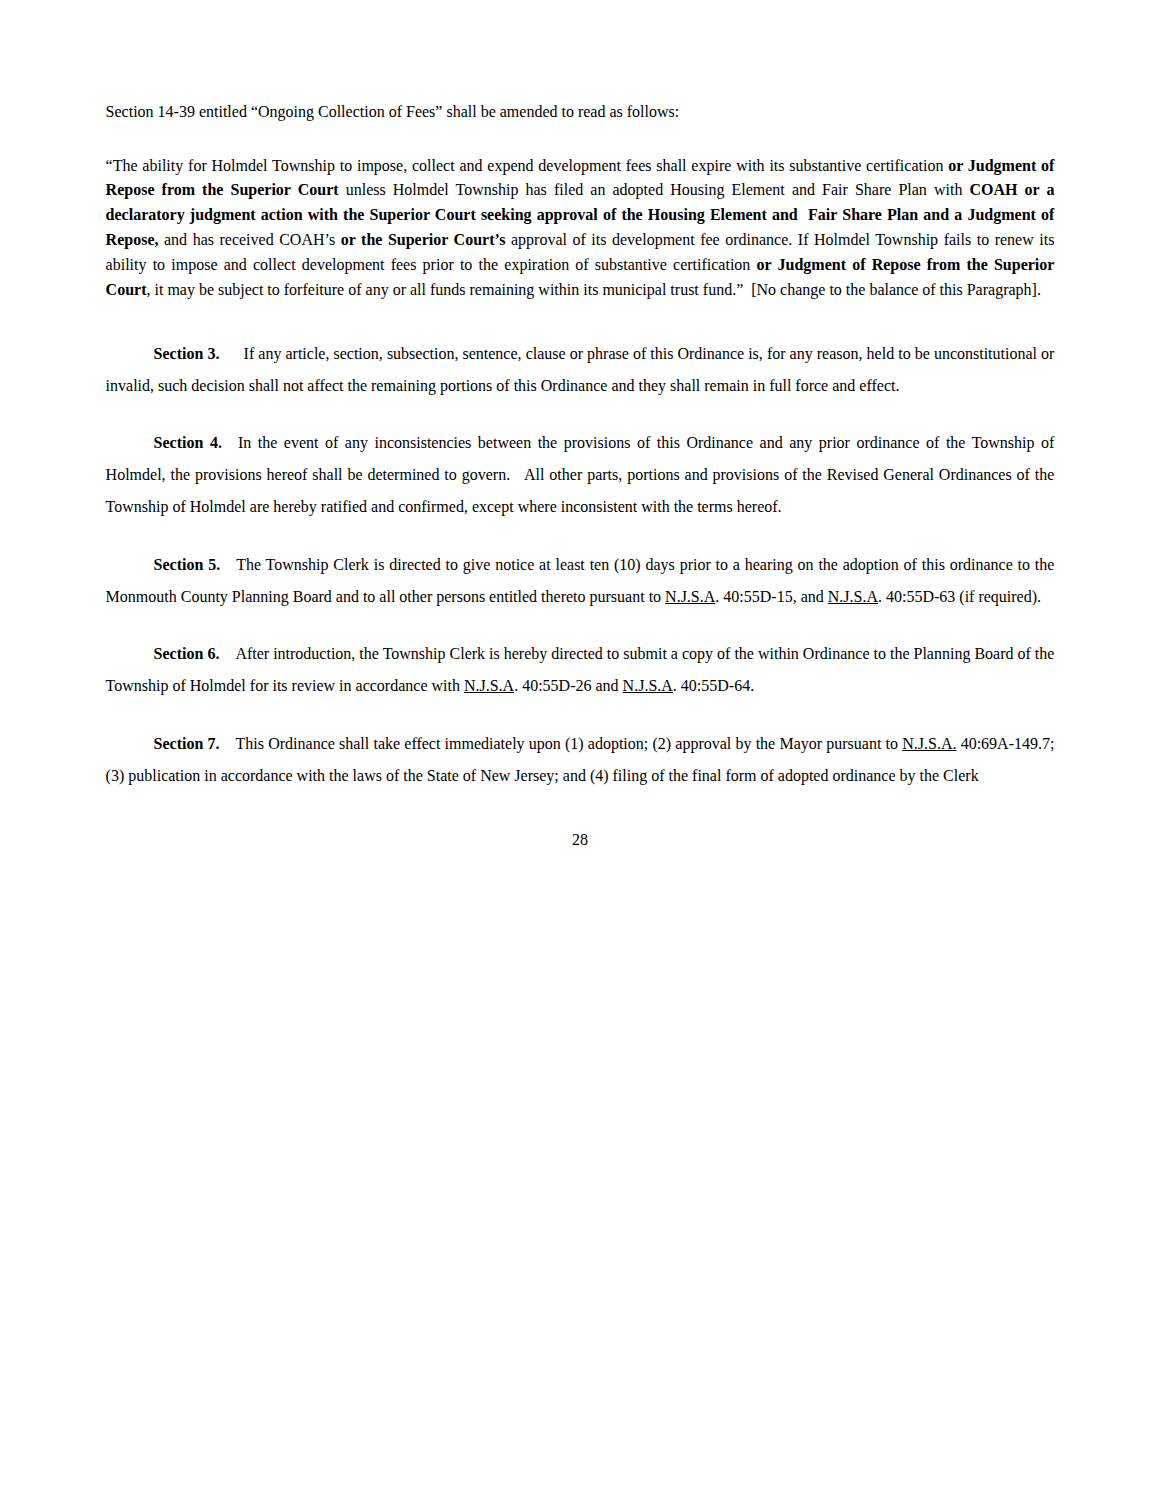Section 14-39 entitled “Ongoing Collection of Fees” shall be amended to read as follows:
“The ability for Holmdel Township to impose, collect and expend development fees shall expire with its substantive certification or Judgment of Repose from the Superior Court unless Holmdel Township has filed an adopted Housing Element and Fair Share Plan with COAH or a declaratory judgment action with the Superior Court seeking approval of the Housing Element and Fair Share Plan and a Judgment of Repose, and has received COAH’s or the Superior Court’s approval of its development fee ordinance. If Holmdel Township fails to renew its ability to impose and collect development fees prior to the expiration of substantive certification or Judgment of Repose from the Superior Court, it may be subject to forfeiture of any or all funds remaining within its municipal trust fund.” [No change to the balance of this Paragraph].
Section 3.  If any article, section, subsection, sentence, clause or phrase of this Ordinance is, for any reason, held to be unconstitutional or invalid, such decision shall not affect the remaining portions of this Ordinance and they shall remain in full force and effect.
Section 4. In the event of any inconsistencies between the provisions of this Ordinance and any prior ordinance of the Township of Holmdel, the provisions hereof shall be determined to govern. All other parts, portions and provisions of the Revised General Ordinances of the Township of Holmdel are hereby ratified and confirmed, except where inconsistent with the terms hereof.
Section 5. The Township Clerk is directed to give notice at least ten (10) days prior to a hearing on the adoption of this ordinance to the Monmouth County Planning Board and to all other persons entitled thereto pursuant to N.J.S.A. 40:55D-15, and N.J.S.A. 40:55D-63 (if required).
Section 6. After introduction, the Township Clerk is hereby directed to submit a copy of the within Ordinance to the Planning Board of the Township of Holmdel for its review in accordance with N.J.S.A. 40:55D-26 and N.J.S.A. 40:55D-64.
Section 7. This Ordinance shall take effect immediately upon (1) adoption; (2) approval by the Mayor pursuant to N.J.S.A. 40:69A-149.7; (3) publication in accordance with the laws of the State of New Jersey; and (4) filing of the final form of adopted ordinance by the Clerk
28